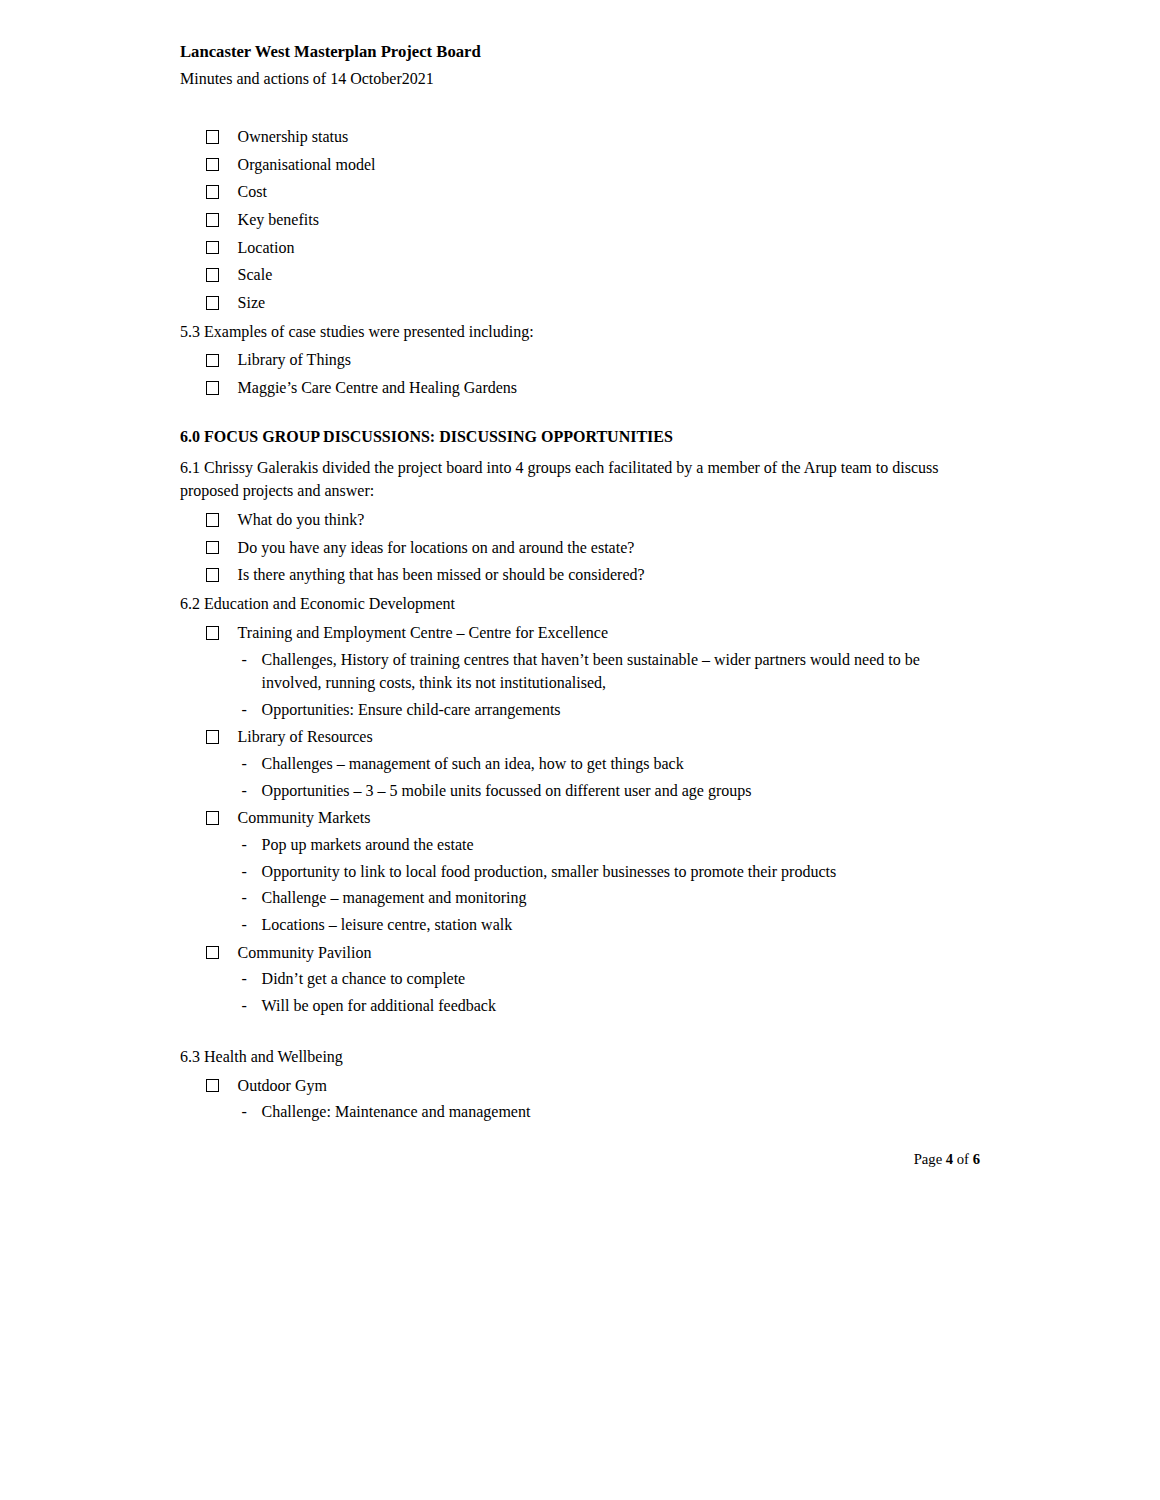Lancaster West Masterplan Project Board
Minutes and actions of 14 October2021
Ownership status
Organisational model
Cost
Key benefits
Location
Scale
Size
5.3 Examples of case studies were presented including:
Library of Things
Maggie’s Care Centre and Healing Gardens
6.0 FOCUS GROUP DISCUSSIONS: DISCUSSING OPPORTUNITIES
6.1 Chrissy Galerakis divided the project board into 4 groups each facilitated by a member of the Arup team to discuss proposed projects and answer:
What do you think?
Do you have any ideas for locations on and around the estate?
Is there anything that has been missed or should be considered?
6.2 Education and Economic Development
Training and Employment Centre – Centre for Excellence
Challenges, History of training centres that haven’t been sustainable – wider partners would need to be involved, running costs, think its not institutionalised,
Opportunities: Ensure child-care arrangements
Library of Resources
Challenges – management of such an idea, how to get things back
Opportunities – 3 – 5 mobile units focussed on different user and age groups
Community Markets
Pop up markets around the estate
Opportunity to link to local food production, smaller businesses to promote their products
Challenge – management and monitoring
Locations – leisure centre, station walk
Community Pavilion
Didn’t get a chance to complete
Will be open for additional feedback
6.3 Health and Wellbeing
Outdoor Gym
Challenge: Maintenance and management
Page 4 of 6